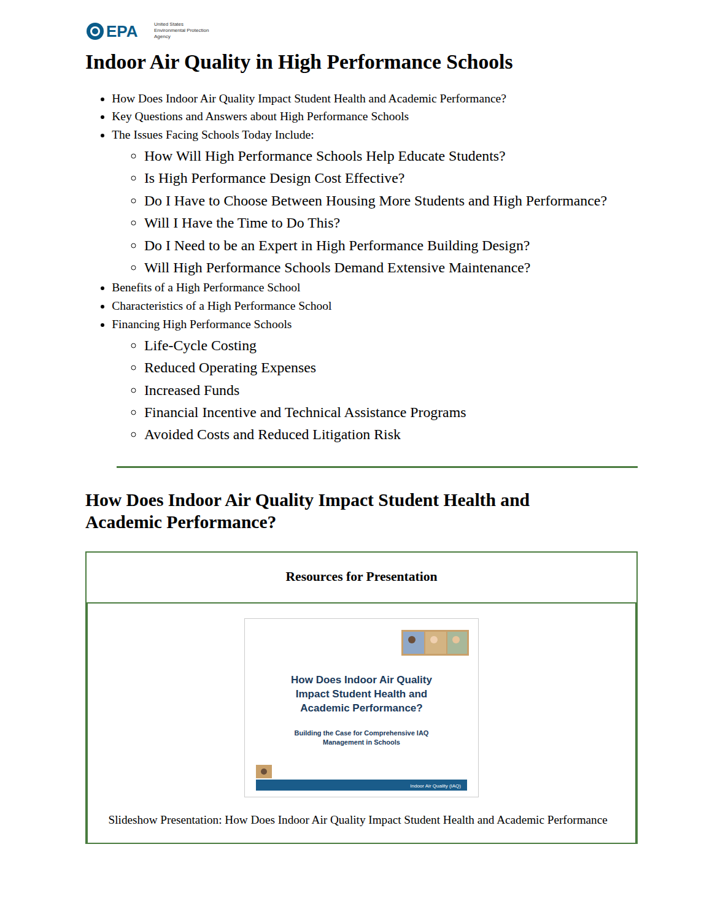EPA United States Environmental Protection Agency
Indoor Air Quality in High Performance Schools
How Does Indoor Air Quality Impact Student Health and Academic Performance?
Key Questions and Answers about High Performance Schools
The Issues Facing Schools Today Include:
How Will High Performance Schools Help Educate Students?
Is High Performance Design Cost Effective?
Do I Have to Choose Between Housing More Students and High Performance?
Will I Have the Time to Do This?
Do I Need to be an Expert in High Performance Building Design?
Will High Performance Schools Demand Extensive Maintenance?
Benefits of a High Performance School
Characteristics of a High Performance School
Financing High Performance Schools
Life-Cycle Costing
Reduced Operating Expenses
Increased Funds
Financial Incentive and Technical Assistance Programs
Avoided Costs and Reduced Litigation Risk
How Does Indoor Air Quality Impact Student Health and Academic Performance?
Resources for Presentation
How Does Indoor Air Quality Impact Student Health and Academic Performance? Building the Case for Comprehensive IAQ Management in Schools Indoor Air Quality (IAQ)
Slideshow Presentation: How Does Indoor Air Quality Impact Student Health and Academic Performance